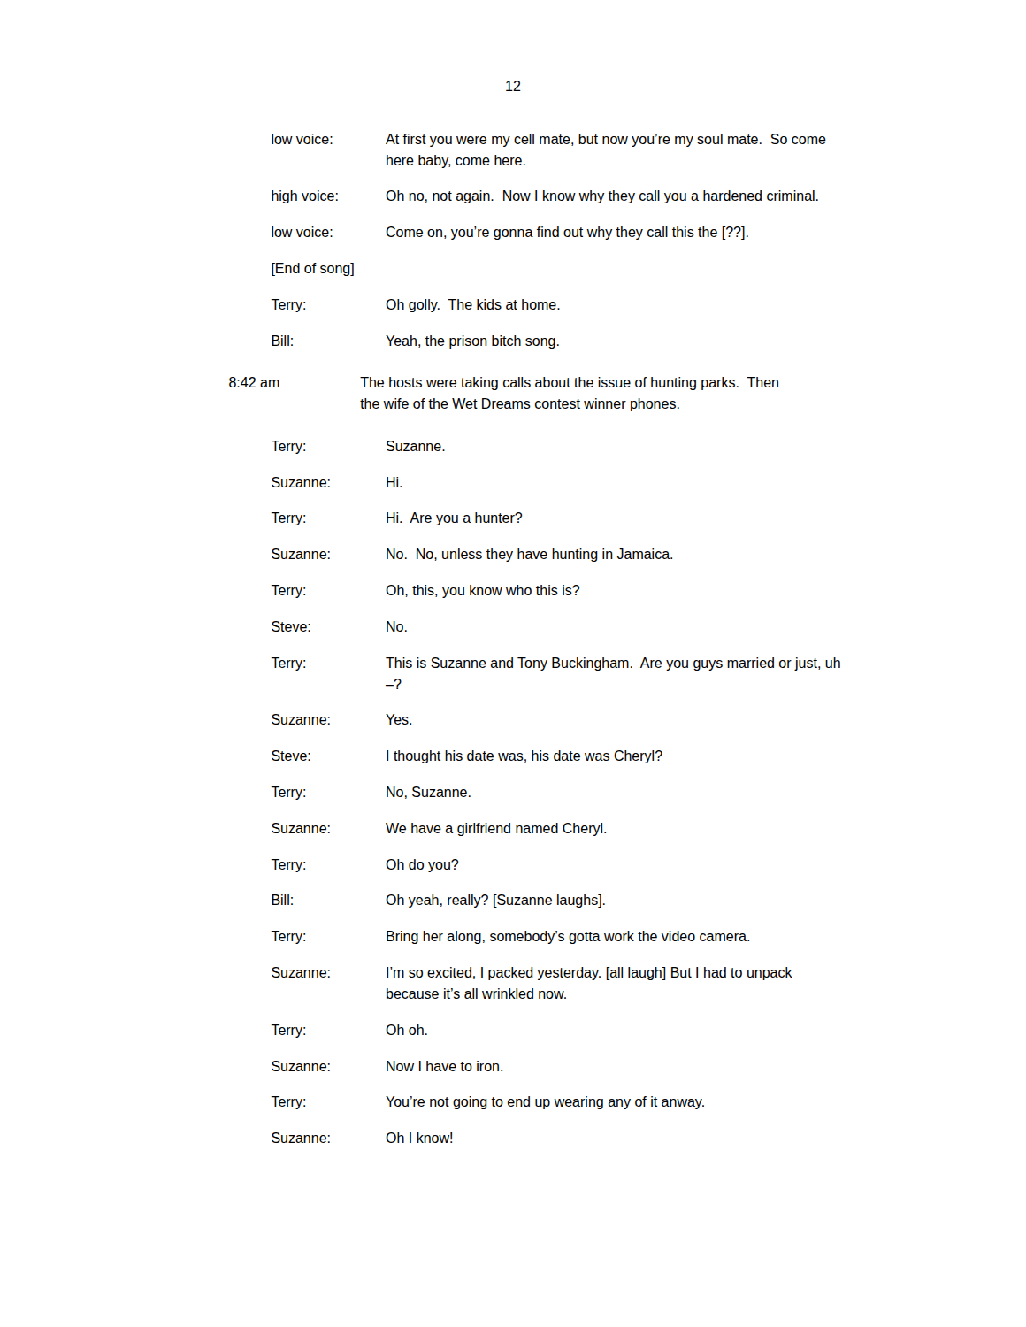12
| low voice: | At first you were my cell mate, but now you’re my soul mate. So come here baby, come here. |
| high voice: | Oh no, not again. Now I know why they call you a hardened criminal. |
| low voice: | Come on, you’re gonna find out why they call this the [??]. |
[End of song]
| Terry: | Oh golly. The kids at home. |
| Bill: | Yeah, the prison bitch song. |
8:42 am
The hosts were taking calls about the issue of hunting parks. Then the wife of the Wet Dreams contest winner phones.
| Terry: | Suzanne. |
| Suzanne: | Hi. |
| Terry: | Hi. Are you a hunter? |
| Suzanne: | No. No, unless they have hunting in Jamaica. |
| Terry: | Oh, this, you know who this is? |
| Steve: | No. |
| Terry: | This is Suzanne and Tony Buckingham. Are you guys married or just, uh –? |
| Suzanne: | Yes. |
| Steve: | I thought his date was, his date was Cheryl? |
| Terry: | No, Suzanne. |
| Suzanne: | We have a girlfriend named Cheryl. |
| Terry: | Oh do you? |
| Bill: | Oh yeah, really? [Suzanne laughs]. |
| Terry: | Bring her along, somebody’s gotta work the video camera. |
| Suzanne: | I’m so excited, I packed yesterday. [all laugh] But I had to unpack because it’s all wrinkled now. |
| Terry: | Oh oh. |
| Suzanne: | Now I have to iron. |
| Terry: | You’re not going to end up wearing any of it anway. |
| Suzanne: | Oh I know! |